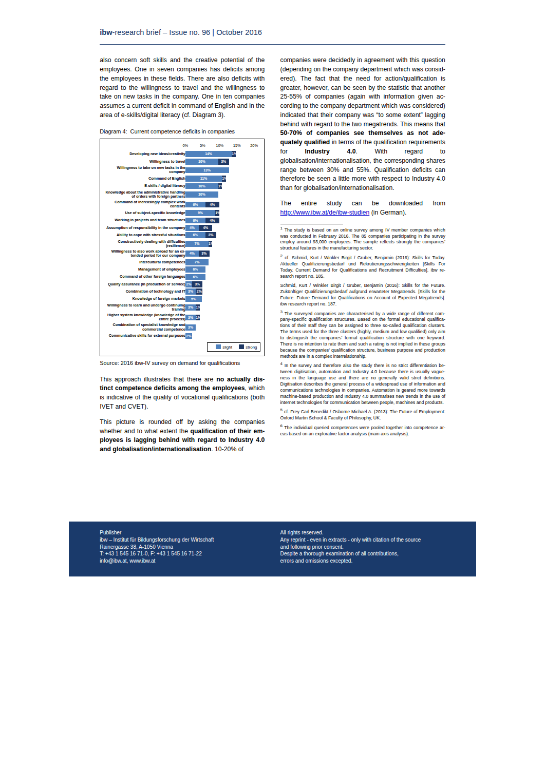ibw-research brief – Issue no. 96 | October 2016
also concern soft skills and the creative potential of the employees. One in seven companies has deficits among the employees in these fields. There are also deficits with regard to the willingness to travel and the willingness to take on new tasks in the company. One in ten companies assumes a current deficit in command of English and in the area of e-skills/digital literacy (cf. Diagram 3).
Diagram 4: Current competence deficits in companies
0% 5% 10% 15% 20%
| Developing new ideas/creativity | 14% 1% |
| Willingness to travel | 10% 3% |
| Willingness to take on new tasks in the company | 13% |
| Command of English | 11% 1% |
| E-skills / digital literacy | 10% 1% |
| Knowledge about the administrative handling of orders with foreign partners | 10% |
| Command of increasingly complex work contents | 6% 4% |
| Use of subject-specific knowledge | 9% 1% |
| Working in projects and team structures | 6% 4% |
| Assumption of responsibility in the company | 4% 4% |
| Ability to cope with stressful situations | 6% 3% |
| Constructively dealing with difficulties (resilience) | 7% 1% |
| Willingness to also work abroad for an extended period for our company | 4% 3% |
| Intercultural competences | 7% |
| Management of employees | 6% |
| Command of other foreign languages | 6% |
| Quality assurance (in production or service) | 2% 3% |
| Combination of technology and IT | 3% 2% |
| Knowledge of foreign markets | 5% |
| Willingness to learn and undergo continuing training | 3% 1% |
| Higher system knowledge (knowledge of the entire process) | 3% 1% |
| Combination of specialist knowledge and commercial competence | 3% |
| Communicative skills for external purposes | 2% |
slight strong
Source: 2016 ibw-IV survey on demand for qualifications
This approach illustrates that there are no actually distinct competence deficits among the employees, which is indicative of the quality of vocational qualifications (both IVET and CVET).
This picture is rounded off by asking the companies whether and to what extent the qualification of their employees is lagging behind with regard to Industry 4.0 and globalisation/internationalisation. 10-20% of
companies were decidedly in agreement with this question (depending on the company department which was considered). The fact that the need for action/qualification is greater, however, can be seen by the statistic that another 25-55% of companies (again with information given according to the company department which was considered) indicated that their company was “to some extent” lagging behind with regard to the two megatrends. This means that 50-70% of companies see themselves as not adequately qualified in terms of the qualification requirements for Industry 4.0. With regard to globalisation/internationalisation, the corresponding shares range between 30% and 55%. Qualification deficits can therefore be seen a little more with respect to Industry 4.0 than for globalisation/internationalisation.
The entire study can be downloaded from http://www.ibw.at/de/ibw-studien (in German).
1 The study is based on an online survey among IV member companies which was conducted in February 2016. The 85 companies participating in the survey employ around 93,000 employees. The sample reflects strongly the companies’ structural features in the manufacturing sector.
2 cf. Schmid, Kurt / Winkler Birgit / Gruber, Benjamin (2016): Skills for Today. Aktueller Qualifizierungsbedarf und Rekrutierungsschwierigkeiten [Skills For Today. Current Demand for Qualifications and Recruitment Difficulties]. ibw research report no. 185.
Schmid, Kurt / Winkler Birgit / Gruber, Benjamin (2016): Skills for the Future. Zukünftiger Qualifizierungsbedarf aufgrund erwarteter Megatrends. [Skills for the Future. Future Demand for Qualifications on Account of Expected Megatrends]. ibw research report no. 187.
3 The surveyed companies are characterised by a wide range of different company-specific qualification structures. Based on the formal educational qualifications of their staff they can be assigned to three so-called qualification clusters. The terms used for the three clusters (highly, medium and low qualified) only aim to distinguish the companies’ formal qualification structure with one keyword. There is no intention to rate them and such a rating is not implied in these groups because the companies’ qualification structure, business purpose and production methods are in a complex interrelationship.
4 In the survey and therefore also the study there is no strict differentiation between digitisation, automation and Industry 4.0 because there is usually vagueness in the language use and there are no generally valid strict definitions. Digitisation describes the general process of a widespread use of information and communications technologies in companies. Automation is geared more towards machine-based production and Industry 4.0 summarises new trends in the use of internet technologies for communication between people, machines and products.
5 cf. Frey Carl Benedikt / Osborne Michael A. (2013): The Future of Employment: Oxford Martin School & Faculty of Philosophy, UK.
6 The individual queried competences were pooled together into competence areas based on an explorative factor analysis (main axis analysis).
Publisher
ibw – Institut für Bildungsforschung der Wirtschaft
Rainergasse 38, A-1050 Vienna
T: +43 1 545 16 71-0, F: +43 1 545 16 71-22
info@ibw.at, www.ibw.at
All rights reserved.
Any reprint - even in extracts - only with citation of the source
and following prior consent.
Despite a thorough examination of all contributions,
errors and omissions excepted.